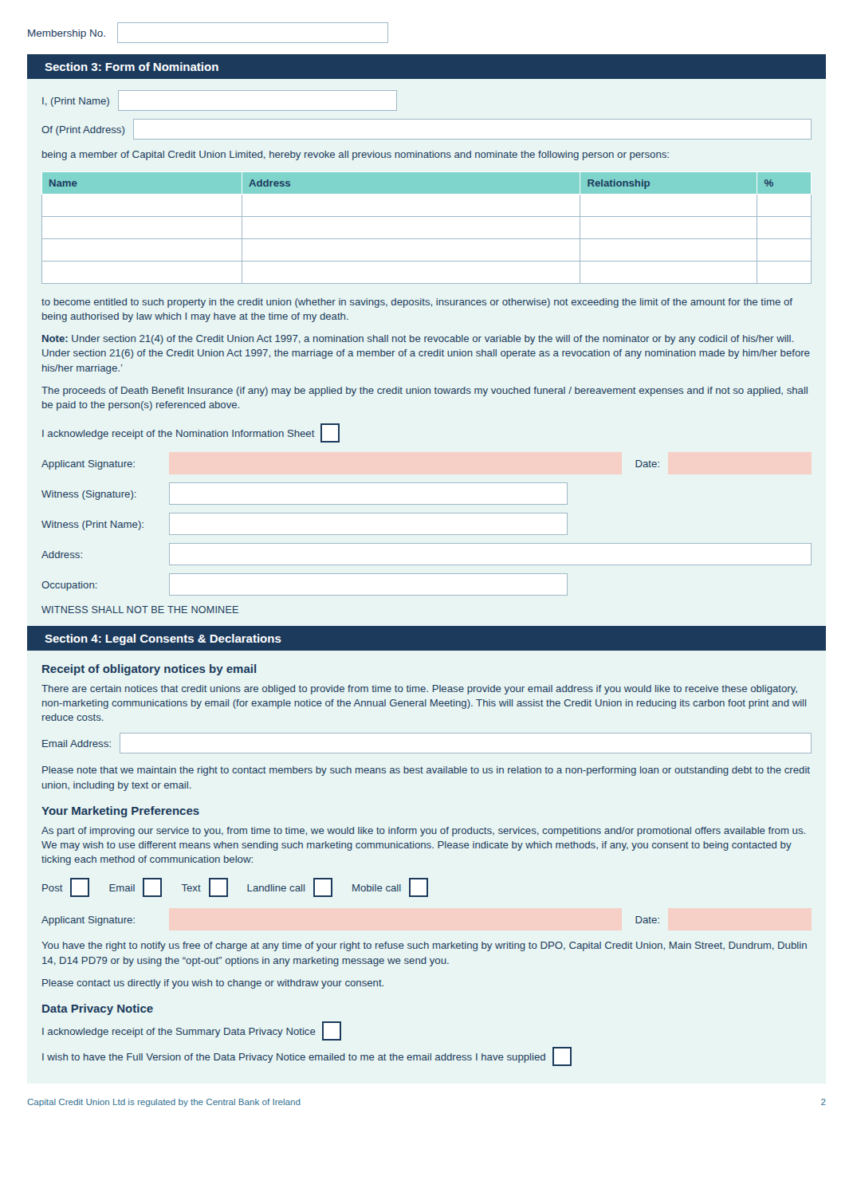Membership No.
Section 3: Form of Nomination
I, (Print Name)
Of (Print Address)
being a member of Capital Credit Union Limited, hereby revoke all previous nominations and nominate the following person or persons:
| Name | Address | Relationship | % |
| --- | --- | --- | --- |
to become entitled to such property in the credit union (whether in savings, deposits, insurances or otherwise) not exceeding the limit of the amount for the time of being authorised by law which I may have at the time of my death.
Note: Under section 21(4) of the Credit Union Act 1997, a nomination shall not be revocable or variable by the will of the nominator or by any codicil of his/her will. Under section 21(6) of the Credit Union Act 1997, the marriage of a member of a credit union shall operate as a revocation of any nomination made by him/her before his/her marriage.’
The proceeds of Death Benefit Insurance (if any) may be applied by the credit union towards my vouched funeral / bereavement expenses and if not so applied, shall be paid to the person(s) referenced above.
I acknowledge receipt of the Nomination Information Sheet
Applicant Signature:
Date:
Witness (Signature):
Witness (Print Name):
Address:
Occupation:
WITNESS SHALL NOT BE THE NOMINEE
Section 4: Legal Consents & Declarations
Receipt of obligatory notices by email
There are certain notices that credit unions are obliged to provide from time to time. Please provide your email address if you would like to receive these obligatory, non-marketing communications by email (for example notice of the Annual General Meeting). This will assist the Credit Union in reducing its carbon foot print and will reduce costs.
Email Address:
Please note that we maintain the right to contact members by such means as best available to us in relation to a non-performing loan or outstanding debt to the credit union, including by text or email.
Your Marketing Preferences
As part of improving our service to you, from time to time, we would like to inform you of products, services, competitions and/or promotional offers available from us. We may wish to use different means when sending such marketing communications. Please indicate by which methods, if any, you consent to being contacted by ticking each method of communication below:
Post Email Text Landline call Mobile call
Applicant Signature:
Date:
You have the right to notify us free of charge at any time of your right to refuse such marketing by writing to DPO, Capital Credit Union, Main Street, Dundrum, Dublin 14, D14 PD79 or by using the “opt-out” options in any marketing message we send you.
Please contact us directly if you wish to change or withdraw your consent.
Data Privacy Notice
I acknowledge receipt of the Summary Data Privacy Notice
I wish to have the Full Version of the Data Privacy Notice emailed to me at the email address I have supplied
Capital Credit Union Ltd is regulated by the Central Bank of Ireland
2